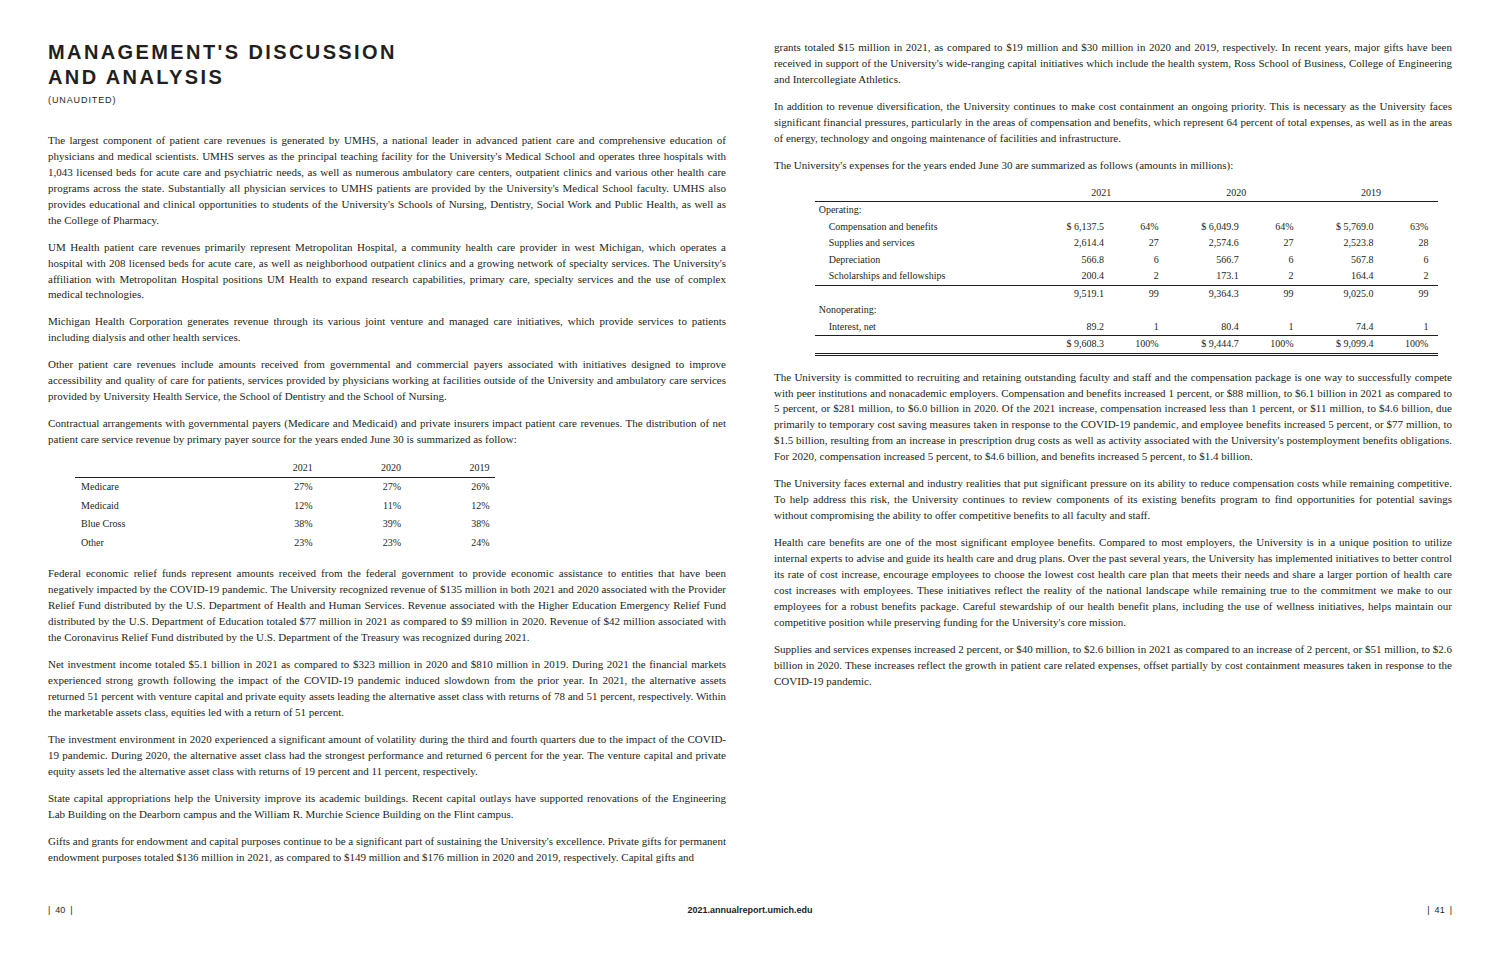Management's Discussion
and Analysis
(Unaudited)
The largest component of patient care revenues is generated by UMHS, a national leader in advanced patient care and comprehensive education of physicians and medical scientists. UMHS serves as the principal teaching facility for the University's Medical School and operates three hospitals with 1,043 licensed beds for acute care and psychiatric needs, as well as numerous ambulatory care centers, outpatient clinics and various other health care programs across the state. Substantially all physician services to UMHS patients are provided by the University's Medical School faculty. UMHS also provides educational and clinical opportunities to students of the University's Schools of Nursing, Dentistry, Social Work and Public Health, as well as the College of Pharmacy.
UM Health patient care revenues primarily represent Metropolitan Hospital, a community health care provider in west Michigan, which operates a hospital with 208 licensed beds for acute care, as well as neighborhood outpatient clinics and a growing network of specialty services. The University's affiliation with Metropolitan Hospital positions UM Health to expand research capabilities, primary care, specialty services and the use of complex medical technologies.
Michigan Health Corporation generates revenue through its various joint venture and managed care initiatives, which provide services to patients including dialysis and other health services.
Other patient care revenues include amounts received from governmental and commercial payers associated with initiatives designed to improve accessibility and quality of care for patients, services provided by physicians working at facilities outside of the University and ambulatory care services provided by University Health Service, the School of Dentistry and the School of Nursing.
Contractual arrangements with governmental payers (Medicare and Medicaid) and private insurers impact patient care revenues. The distribution of net patient care service revenue by primary payer source for the years ended June 30 is summarized as follow:
| | 2021 | 2020 | 2019 |
| --- | --- | --- | --- |
| Medicare | 27% | 27% | 26% |
| Medicaid | 12% | 11% | 12% |
| Blue Cross | 38% | 39% | 38% |
| Other | 23% | 23% | 24% |
Federal economic relief funds represent amounts received from the federal government to provide economic assistance to entities that have been negatively impacted by the COVID-19 pandemic. The University recognized revenue of $135 million in both 2021 and 2020 associated with the Provider Relief Fund distributed by the U.S. Department of Health and Human Services. Revenue associated with the Higher Education Emergency Relief Fund distributed by the U.S. Department of Education totaled $77 million in 2021 as compared to $9 million in 2020. Revenue of $42 million associated with the Coronavirus Relief Fund distributed by the U.S. Department of the Treasury was recognized during 2021.
Net investment income totaled $5.1 billion in 2021 as compared to $323 million in 2020 and $810 million in 2019. During 2021 the financial markets experienced strong growth following the impact of the COVID-19 pandemic induced slowdown from the prior year. In 2021, the alternative assets returned 51 percent with venture capital and private equity assets leading the alternative asset class with returns of 78 and 51 percent, respectively. Within the marketable assets class, equities led with a return of 51 percent.
The investment environment in 2020 experienced a significant amount of volatility during the third and fourth quarters due to the impact of the COVID-19 pandemic. During 2020, the alternative asset class had the strongest performance and returned 6 percent for the year. The venture capital and private equity assets led the alternative asset class with returns of 19 percent and 11 percent, respectively.
State capital appropriations help the University improve its academic buildings. Recent capital outlays have supported renovations of the Engineering Lab Building on the Dearborn campus and the William R. Murchie Science Building on the Flint campus.
Gifts and grants for endowment and capital purposes continue to be a significant part of sustaining the University's excellence. Private gifts for permanent endowment purposes totaled $136 million in 2021, as compared to $149 million and $176 million in 2020 and 2019, respectively. Capital gifts and
grants totaled $15 million in 2021, as compared to $19 million and $30 million in 2020 and 2019, respectively. In recent years, major gifts have been received in support of the University's wide-ranging capital initiatives which include the health system, Ross School of Business, College of Engineering and Intercollegiate Athletics.
In addition to revenue diversification, the University continues to make cost containment an ongoing priority. This is necessary as the University faces significant financial pressures, particularly in the areas of compensation and benefits, which represent 64 percent of total expenses, as well as in the areas of energy, technology and ongoing maintenance of facilities and infrastructure.
The University's expenses for the years ended June 30 are summarized as follows (amounts in millions):
| | 2021 | 2020 | 2019 |
| --- | --- | --- | --- |
| Operating: | | | | | | |
| Compensation and benefits | $ 6,137.5 | 64% | $ 6,049.9 | 64% | $ 5,769.0 | 63% |
| Supplies and services | 2,614.4 | 27 | 2,574.6 | 27 | 2,523.8 | 28 |
| Depreciation | 566.8 | 6 | 566.7 | 6 | 567.8 | 6 |
| Scholarships and fellowships | 200.4 | 2 | 173.1 | 2 | 164.4 | 2 |
| | 9,519.1 | 99 | 9,364.3 | 99 | 9,025.0 | 99 |
| Nonoperating: | | | | | | |
| Interest, net | 89.2 | 1 | 80.4 | 1 | 74.4 | 1 |
| | $ 9,608.3 | 100% | $ 9,444.7 | 100% | $ 9,099.4 | 100% |
The University is committed to recruiting and retaining outstanding faculty and staff and the compensation package is one way to successfully compete with peer institutions and nonacademic employers. Compensation and benefits increased 1 percent, or $88 million, to $6.1 billion in 2021 as compared to 5 percent, or $281 million, to $6.0 billion in 2020. Of the 2021 increase, compensation increased less than 1 percent, or $11 million, to $4.6 billion, due primarily to temporary cost saving measures taken in response to the COVID-19 pandemic, and employee benefits increased 5 percent, or $77 million, to $1.5 billion, resulting from an increase in prescription drug costs as well as activity associated with the University's postemployment benefits obligations. For 2020, compensation increased 5 percent, to $4.6 billion, and benefits increased 5 percent, to $1.4 billion.
The University faces external and industry realities that put significant pressure on its ability to reduce compensation costs while remaining competitive. To help address this risk, the University continues to review components of its existing benefits program to find opportunities for potential savings without compromising the ability to offer competitive benefits to all faculty and staff.
Health care benefits are one of the most significant employee benefits. Compared to most employers, the University is in a unique position to utilize internal experts to advise and guide its health care and drug plans. Over the past several years, the University has implemented initiatives to better control its rate of cost increase, encourage employees to choose the lowest cost health care plan that meets their needs and share a larger portion of health care cost increases with employees. These initiatives reflect the reality of the national landscape while remaining true to the commitment we make to our employees for a robust benefits package. Careful stewardship of our health benefit plans, including the use of wellness initiatives, helps maintain our competitive position while preserving funding for the University's core mission.
Supplies and services expenses increased 2 percent, or $40 million, to $2.6 billion in 2021 as compared to an increase of 2 percent, or $51 million, to $2.6 billion in 2020. These increases reflect the growth in patient care related expenses, offset partially by cost containment measures taken in response to the COVID-19 pandemic.
| 40 |
2021.annualreport.umich.edu
| 41 |